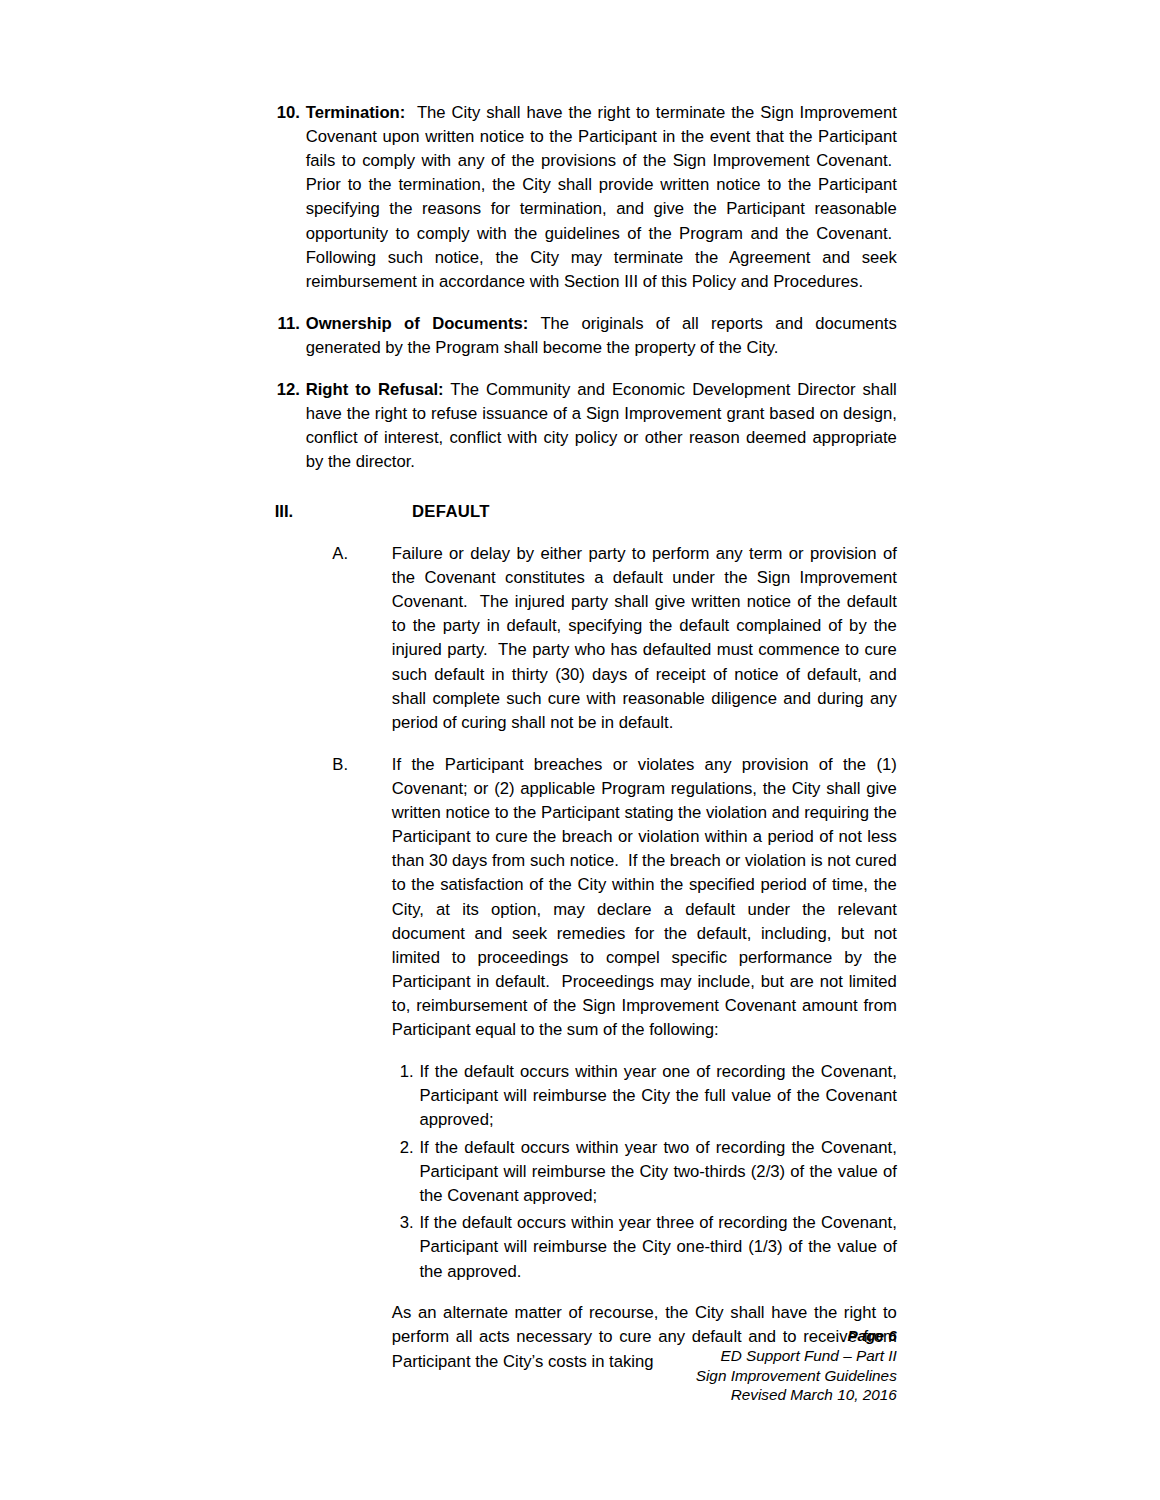10. Termination: The City shall have the right to terminate the Sign Improvement Covenant upon written notice to the Participant in the event that the Participant fails to comply with any of the provisions of the Sign Improvement Covenant. Prior to the termination, the City shall provide written notice to the Participant specifying the reasons for termination, and give the Participant reasonable opportunity to comply with the guidelines of the Program and the Covenant. Following such notice, the City may terminate the Agreement and seek reimbursement in accordance with Section III of this Policy and Procedures.
11. Ownership of Documents: The originals of all reports and documents generated by the Program shall become the property of the City.
12. Right to Refusal: The Community and Economic Development Director shall have the right to refuse issuance of a Sign Improvement grant based on design, conflict of interest, conflict with city policy or other reason deemed appropriate by the director.
III. DEFAULT
A.
Failure or delay by either party to perform any term or provision of the Covenant constitutes a default under the Sign Improvement Covenant. The injured party shall give written notice of the default to the party in default, specifying the default complained of by the injured party. The party who has defaulted must commence to cure such default in thirty (30) days of receipt of notice of default, and shall complete such cure with reasonable diligence and during any period of curing shall not be in default.
B.
If the Participant breaches or violates any provision of the (1) Covenant; or (2) applicable Program regulations, the City shall give written notice to the Participant stating the violation and requiring the Participant to cure the breach or violation within a period of not less than 30 days from such notice. If the breach or violation is not cured to the satisfaction of the City within the specified period of time, the City, at its option, may declare a default under the relevant document and seek remedies for the default, including, but not limited to proceedings to compel specific performance by the Participant in default. Proceedings may include, but are not limited to, reimbursement of the Sign Improvement Covenant amount from Participant equal to the sum of the following:
1. If the default occurs within year one of recording the Covenant, Participant will reimburse the City the full value of the Covenant approved;
2. If the default occurs within year two of recording the Covenant, Participant will reimburse the City two-thirds (2/3) of the value of the Covenant approved;
3. If the default occurs within year three of recording the Covenant, Participant will reimburse the City one-third (1/3) of the value of the approved.
As an alternate matter of recourse, the City shall have the right to perform all acts necessary to cure any default and to receive from Participant the City’s costs in taking
Page 6
ED Support Fund – Part II
Sign Improvement Guidelines
Revised March 10, 2016